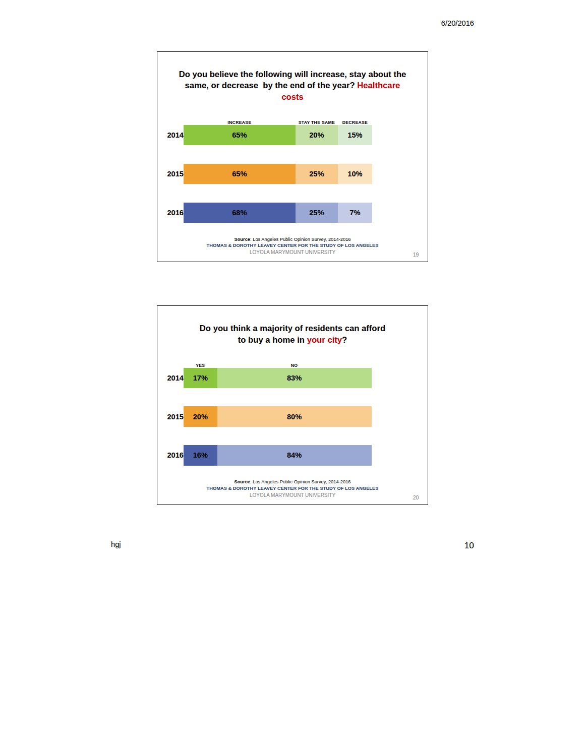6/20/2016
Do you believe the following will increase, stay about the same, or decrease by the end of the year? Healthcare costs
| | INCREASE | STAY THE SAME | DECREASE | |
| 2014 | 65% | 20% | 15% | |
| 2015 | 65% | 25% | 10% | |
| 2016 | 68% | 25% | 7% | |
Source: Los Angeles Public Opinion Survey, 2014-2016
THOMAS & DOROTHY LEAVEY CENTER FOR THE STUDY OF LOS ANGELES
LOYOLA MARYMOUNT UNIVERSITY
19
Do you think a majority of residents can afford
to buy a home in your city?
| | YES | NO | |
| 2014 | 17% | 83% | |
| 2015 | 20% | 80% | |
| 2016 | 16% | 84% | |
Source: Los Angeles Public Opinion Survey, 2014-2016
THOMAS & DOROTHY LEAVEY CENTER FOR THE STUDY OF LOS ANGELES
LOYOLA MARYMOUNT UNIVERSITY
20
hgj 10